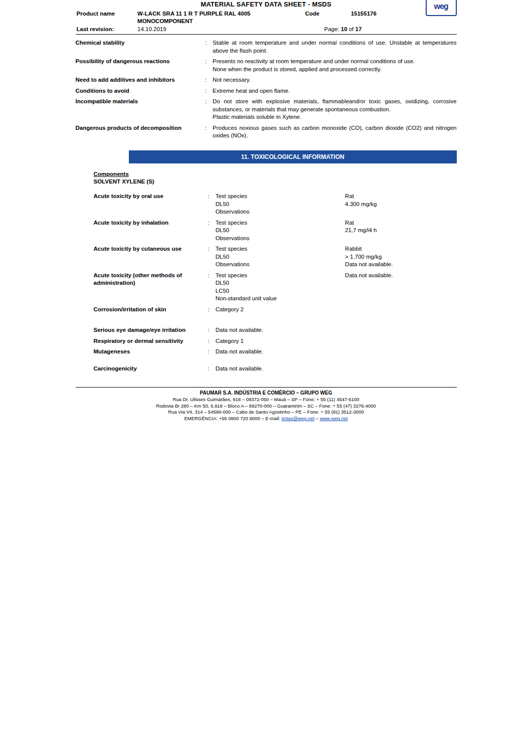weg
MATERIAL SAFETY DATA SHEET - MSDS
| Product name | W-LACK SRA 11 1 R T PURPLE RAL 4005 MONOCOMPONENT | Code | 15155176 |
| Last revision: | 14.10.2019 | Page: 10 of 17 |
| Chemical stability | : | Stable at room temperature and under normal conditions of use. Unstable at temperatures above the flash point. |
| Possibility of dangerous reactions | : | Presents no reactivity at room temperature and under normal conditions of use. None when the product is stored, applied and processed correctly. |
| Need to add additives and inhibitors | : | Not necessary. |
| Conditions to avoid | : | Extreme heat and open flame. |
| Incompatible materials | : | Do not store with explosive materials, flammableand/or toxic gases, oxidizing, corrosive substances, or materials that may generate spontaneous combustion. Plastic materials soluble in Xylene. |
| Dangerous products of decomposition | : | Produces noxious gases such as carbon monoxide (CO), carbon dioxide (CO2) and nitrogen oxides (NOx). |
11. TOXICOLOGICAL INFORMATION
Components
SOLVENT XYLENE (S)
| Acute toxicity by oral use | : | Test species DL50 Observations | Rat 4.300 mg/kg |
| Acute toxicity by inhalation | : | Test species DL50 Observations | Rat 21,7 mg/l4 h |
| Acute toxicity by cutaneous use | : | Test species DL50 Observations | Rabbit > 1.700 mg/kg Data not available. |
| Acute toxicity (other methods of administration) | : | Test species DL50 LC50 Non-standard unit value | Data not available. |
| Corrosion/irritation of skin | : | Category 2 |
| Serious eye damage/eye irritation | : | Data not available. |
| Respiratory or dermal sensitivity | : | Category 1 |
| Mutageneses | : | Data not available. |
| Carcinogenicity | : | Data not available. |
PAUMAR S.A. INDÚSTRIA E COMÉRCIO – GRUPO WEG
Rua Dr. Ulisses Guimarães, 918 – 09372-050 – Mauá – SP – Fone: + 55 (11) 4547-6100
Rodovia Br 280 – Km 50, 6.918 – Bloco A – 89270-000 – Guaramirim – SC – Fone: + 55 (47) 3276-4000
Rua Via VII, 314 – 54590-000 – Cabo de Santo Agostinho – PE – Fone: + 55 (81) 3512-3000
EMERGÊNCIA: +55 0800 720 8000 – E-mail: tintas@weg.net – www.weg.net